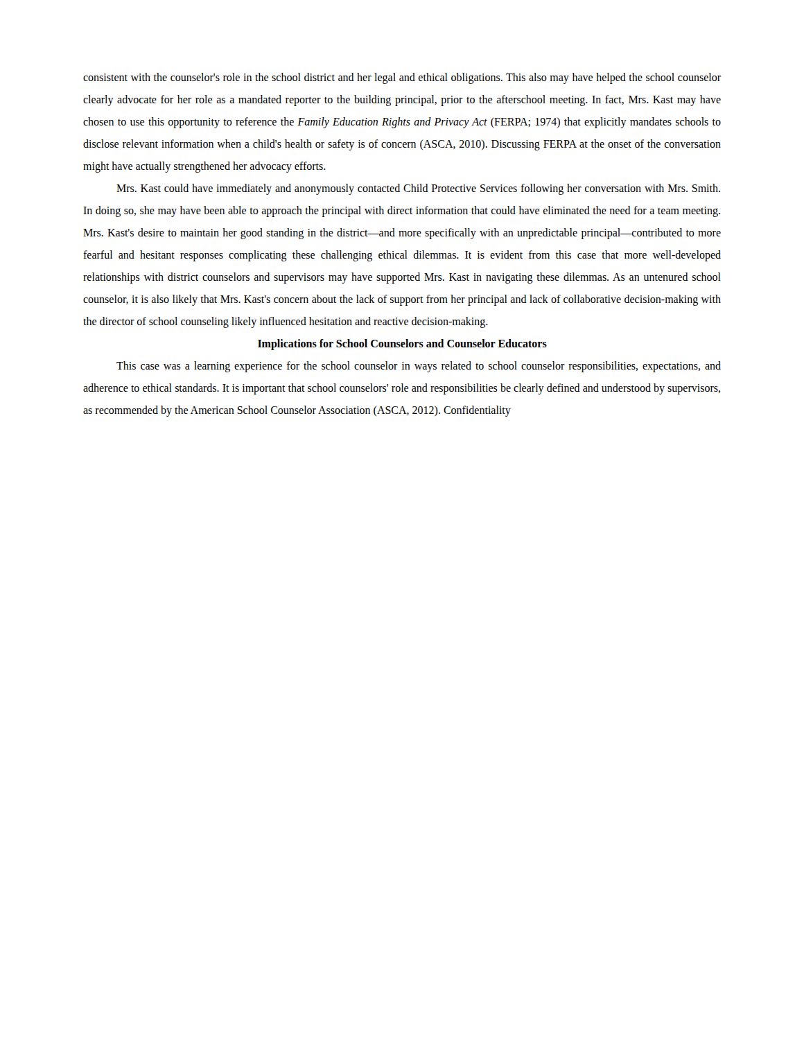consistent with the counselor's role in the school district and her legal and ethical obligations. This also may have helped the school counselor clearly advocate for her role as a mandated reporter to the building principal, prior to the afterschool meeting. In fact, Mrs. Kast may have chosen to use this opportunity to reference the Family Education Rights and Privacy Act (FERPA; 1974) that explicitly mandates schools to disclose relevant information when a child's health or safety is of concern (ASCA, 2010). Discussing FERPA at the onset of the conversation might have actually strengthened her advocacy efforts.
Mrs. Kast could have immediately and anonymously contacted Child Protective Services following her conversation with Mrs. Smith. In doing so, she may have been able to approach the principal with direct information that could have eliminated the need for a team meeting. Mrs. Kast's desire to maintain her good standing in the district—and more specifically with an unpredictable principal—contributed to more fearful and hesitant responses complicating these challenging ethical dilemmas. It is evident from this case that more well-developed relationships with district counselors and supervisors may have supported Mrs. Kast in navigating these dilemmas. As an untenured school counselor, it is also likely that Mrs. Kast's concern about the lack of support from her principal and lack of collaborative decision-making with the director of school counseling likely influenced hesitation and reactive decision-making.
Implications for School Counselors and Counselor Educators
This case was a learning experience for the school counselor in ways related to school counselor responsibilities, expectations, and adherence to ethical standards. It is important that school counselors' role and responsibilities be clearly defined and understood by supervisors, as recommended by the American School Counselor Association (ASCA, 2012). Confidentiality